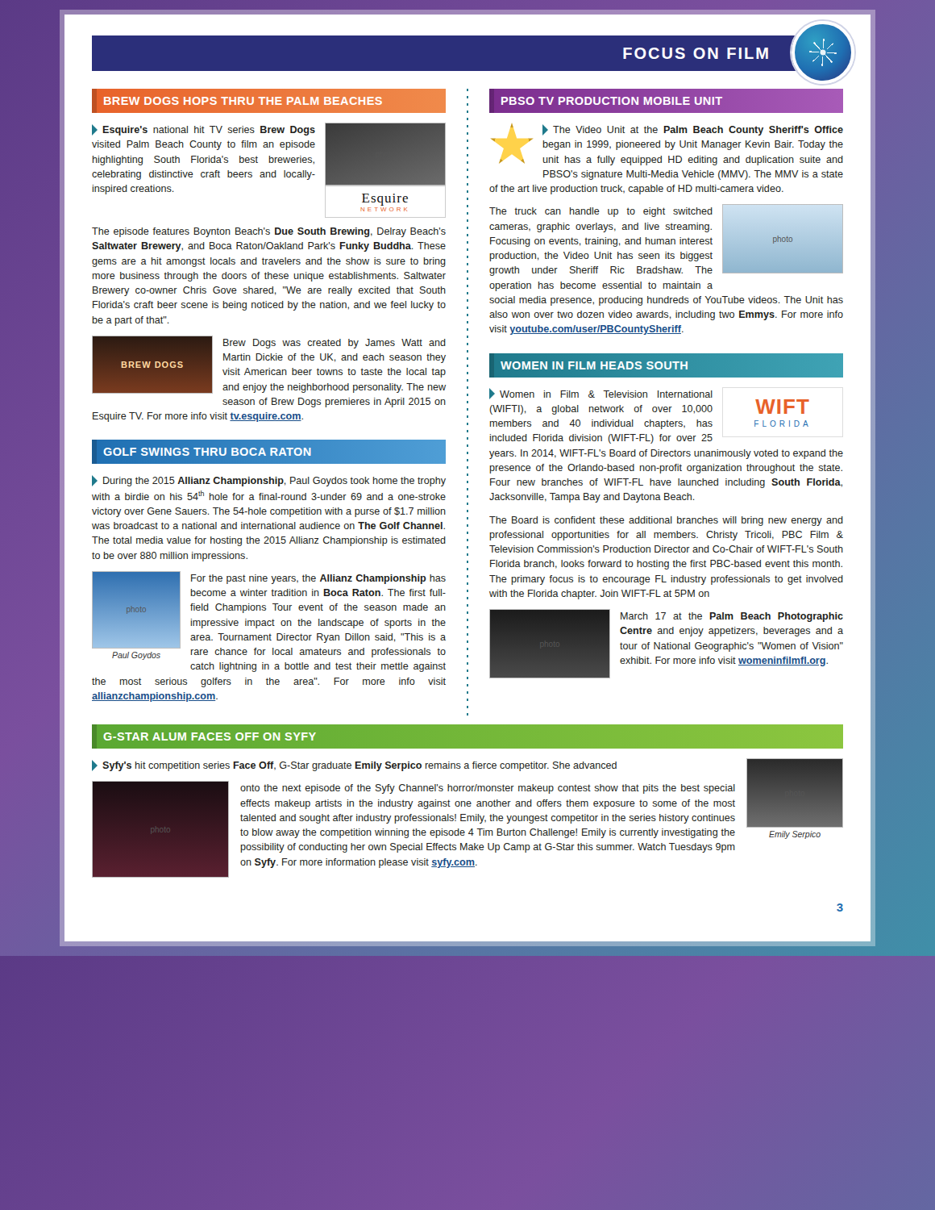FOCUS ON FILM
BREW DOGS HOPS THRU THE PALM BEACHES
photo
Esquire NETWORK
Esquire's national hit TV series Brew Dogs visited Palm Beach County to film an episode highlighting South Florida's best breweries, celebrating distinctive craft beers and locally-inspired creations.
The episode features Boynton Beach's Due South Brewing, Delray Beach's Saltwater Brewery, and Boca Raton/Oakland Park's Funky Buddha. These gems are a hit amongst locals and travelers and the show is sure to bring more business through the doors of these unique establishments. Saltwater Brewery co-owner Chris Gove shared, "We are really excited that South Florida's craft beer scene is being noticed by the nation, and we feel lucky to be a part of that".
BREW DOGS
Brew Dogs was created by James Watt and Martin Dickie of the UK, and each season they visit American beer towns to taste the local tap and enjoy the neighborhood personality. The new season of Brew Dogs premieres in April 2015 on Esquire TV. For more info visit tv.esquire.com.
GOLF SWINGS THRU BOCA RATON
During the 2015 Allianz Championship, Paul Goydos took home the trophy with a birdie on his 54th hole for a final-round 3-under 69 and a one-stroke victory over Gene Sauers. The 54-hole competition with a purse of $1.7 million was broadcast to a national and international audience on The Golf Channel. The total media value for hosting the 2015 Allianz Championship is estimated to be over 880 million impressions.
photo
Paul Goydos
For the past nine years, the Allianz Championship has become a winter tradition in Boca Raton. The first full-field Champions Tour event of the season made an impressive impact on the landscape of sports in the area. Tournament Director Ryan Dillon said, "This is a rare chance for local amateurs and professionals to catch lightning in a bottle and test their mettle against the most serious golfers in the area". For more info visit allianzchampionship.com.
PBSO TV PRODUCTION MOBILE UNIT
The Video Unit at the Palm Beach County Sheriff's Office began in 1999, pioneered by Unit Manager Kevin Bair. Today the unit has a fully equipped HD editing and duplication suite and PBSO's signature Multi-Media Vehicle (MMV). The MMV is a state of the art live production truck, capable of HD multi-camera video.
photo
The truck can handle up to eight switched cameras, graphic overlays, and live streaming. Focusing on events, training, and human interest production, the Video Unit has seen its biggest growth under Sheriff Ric Bradshaw. The operation has become essential to maintain a social media presence, producing hundreds of YouTube videos. The Unit has also won over two dozen video awards, including two Emmys. For more info visit youtube.com/user/PBCountySheriff.
WOMEN IN FILM HEADS SOUTH
WIFT FLORIDA
Women in Film & Television International (WIFTI), a global network of over 10,000 members and 40 individual chapters, has included Florida division (WIFT-FL) for over 25 years. In 2014, WIFT-FL's Board of Directors unanimously voted to expand the presence of the Orlando-based non-profit organization throughout the state. Four new branches of WIFT-FL have launched including South Florida, Jacksonville, Tampa Bay and Daytona Beach.
The Board is confident these additional branches will bring new energy and professional opportunities for all members. Christy Tricoli, PBC Film & Television Commission's Production Director and Co-Chair of WIFT-FL's South Florida branch, looks forward to hosting the first PBC-based event this month. The primary focus is to encourage FL industry professionals to get involved with the Florida chapter. Join WIFT-FL at 5PM on
photo
March 17 at the Palm Beach Photographic Centre and enjoy appetizers, beverages and a tour of National Geographic's "Women of Vision" exhibit. For more info visit womeninfilmfl.org.
G-STAR ALUM FACES OFF ON SYFY
photo
Emily Serpico
Syfy's hit competition series Face Off, G-Star graduate Emily Serpico remains a fierce competitor. She advanced
photo
onto the next episode of the Syfy Channel's horror/monster makeup contest show that pits the best special effects makeup artists in the industry against one another and offers them exposure to some of the most talented and sought after industry professionals! Emily, the youngest competitor in the series history continues to blow away the competition winning the episode 4 Tim Burton Challenge! Emily is currently investigating the possibility of conducting her own Special Effects Make Up Camp at G-Star this summer. Watch Tuesdays 9pm on Syfy. For more information please visit syfy.com.
3